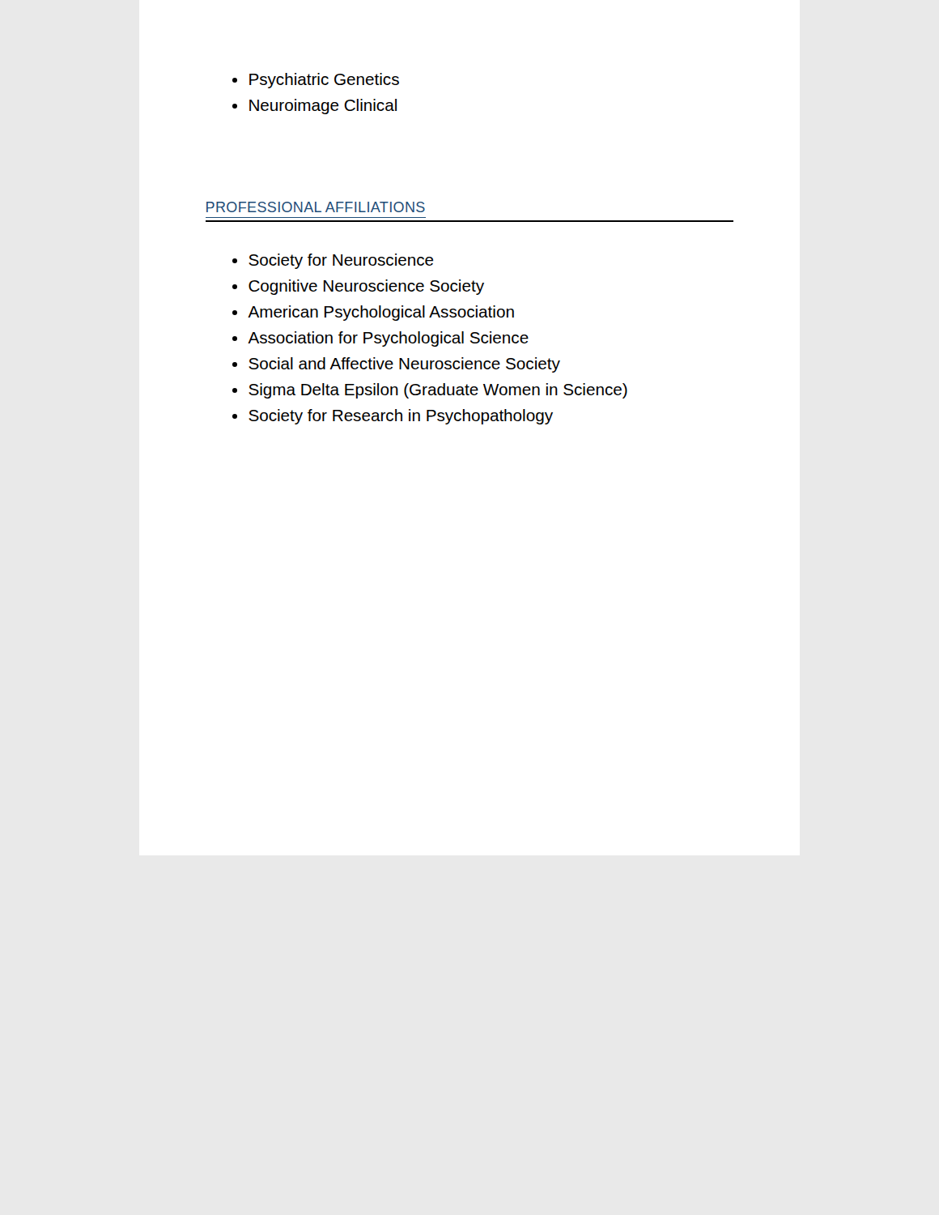Psychiatric Genetics
Neuroimage Clinical
Professional Affiliations
Society for Neuroscience
Cognitive Neuroscience Society
American Psychological Association
Association for Psychological Science
Social and Affective Neuroscience Society
Sigma Delta Epsilon (Graduate Women in Science)
Society for Research in Psychopathology